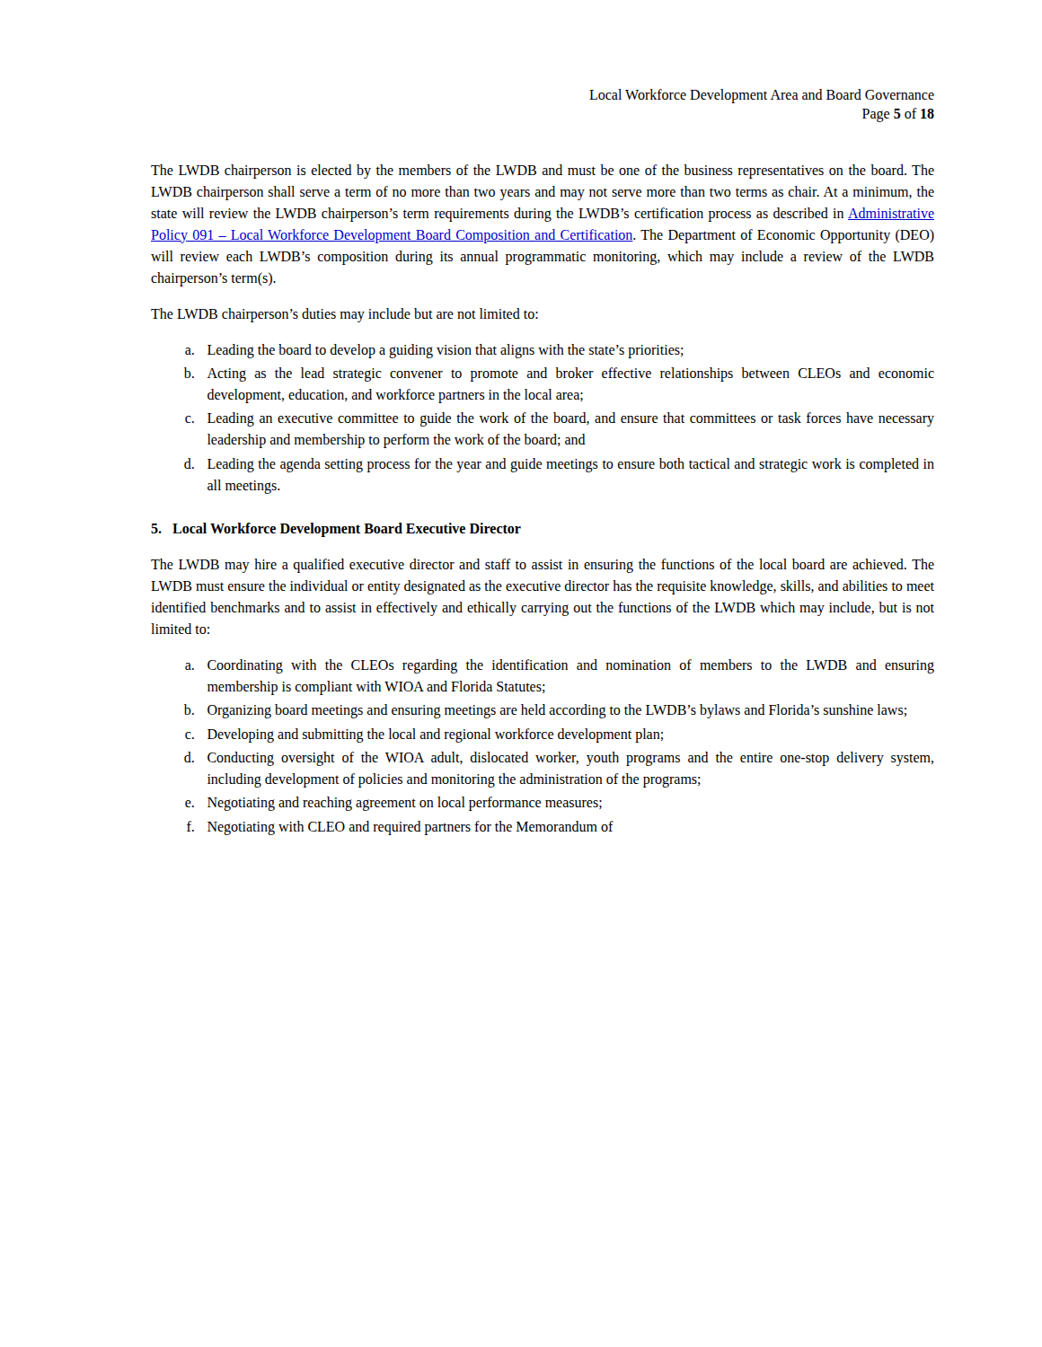Local Workforce Development Area and Board Governance Page 5 of 18
The LWDB chairperson is elected by the members of the LWDB and must be one of the business representatives on the board. The LWDB chairperson shall serve a term of no more than two years and may not serve more than two terms as chair. At a minimum, the state will review the LWDB chairperson’s term requirements during the LWDB’s certification process as described in Administrative Policy 091 – Local Workforce Development Board Composition and Certification. The Department of Economic Opportunity (DEO) will review each LWDB’s composition during its annual programmatic monitoring, which may include a review of the LWDB chairperson’s term(s).
The LWDB chairperson’s duties may include but are not limited to:
Leading the board to develop a guiding vision that aligns with the state’s priorities;
Acting as the lead strategic convener to promote and broker effective relationships between CLEOs and economic development, education, and workforce partners in the local area;
Leading an executive committee to guide the work of the board, and ensure that committees or task forces have necessary leadership and membership to perform the work of the board; and
Leading the agenda setting process for the year and guide meetings to ensure both tactical and strategic work is completed in all meetings.
5. Local Workforce Development Board Executive Director
The LWDB may hire a qualified executive director and staff to assist in ensuring the functions of the local board are achieved. The LWDB must ensure the individual or entity designated as the executive director has the requisite knowledge, skills, and abilities to meet identified benchmarks and to assist in effectively and ethically carrying out the functions of the LWDB which may include, but is not limited to:
Coordinating with the CLEOs regarding the identification and nomination of members to the LWDB and ensuring membership is compliant with WIOA and Florida Statutes;
Organizing board meetings and ensuring meetings are held according to the LWDB’s bylaws and Florida’s sunshine laws;
Developing and submitting the local and regional workforce development plan;
Conducting oversight of the WIOA adult, dislocated worker, youth programs and the entire one-stop delivery system, including development of policies and monitoring the administration of the programs;
Negotiating and reaching agreement on local performance measures;
Negotiating with CLEO and required partners for the Memorandum of